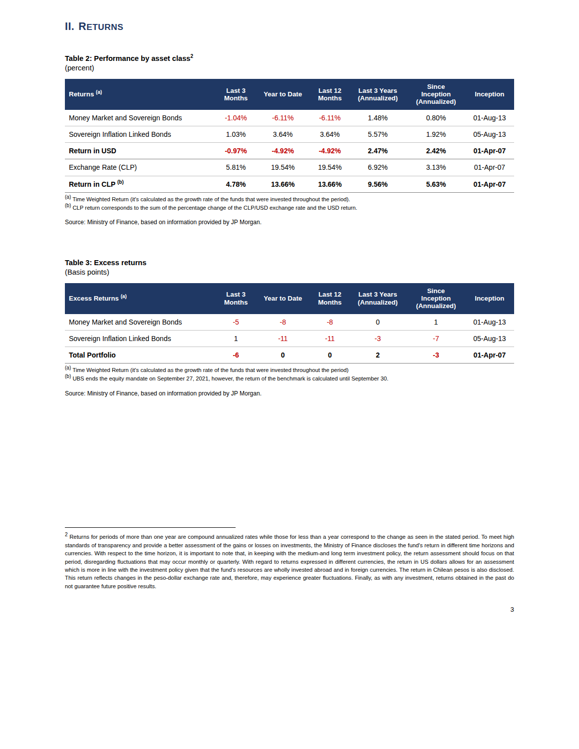II. RETURNS
Table 2: Performance by asset class2
(percent)
| Returns (a) | Last 3 Months | Year to Date | Last 12 Months | Last 3 Years (Annualized) | Since Inception (Annualized) | Inception |
| --- | --- | --- | --- | --- | --- | --- |
| Money Market and Sovereign Bonds | -1.04% | -6.11% | -6.11% | 1.48% | 0.80% | 01-Aug-13 |
| Sovereign Inflation Linked Bonds | 1.03% | 3.64% | 3.64% | 5.57% | 1.92% | 05-Aug-13 |
| Return in USD | -0.97% | -4.92% | -4.92% | 2.47% | 2.42% | 01-Apr-07 |
| Exchange Rate (CLP) | 5.81% | 19.54% | 19.54% | 6.92% | 3.13% | 01-Apr-07 |
| Return in CLP (b) | 4.78% | 13.66% | 13.66% | 9.56% | 5.63% | 01-Apr-07 |
(a) Time Weighted Return (it's calculated as the growth rate of the funds that were invested throughout the period).
(b) CLP return corresponds to the sum of the percentage change of the CLP/USD exchange rate and the USD return.
Source: Ministry of Finance, based on information provided by JP Morgan.
Table 3: Excess returns
(Basis points)
| Excess Returns (a) | Last 3 Months | Year to Date | Last 12 Months | Last 3 Years (Annualized) | Since Inception (Annualized) | Inception |
| --- | --- | --- | --- | --- | --- | --- |
| Money Market and Sovereign Bonds | -5 | -8 | -8 | 0 | 1 | 01-Aug-13 |
| Sovereign Inflation Linked Bonds | 1 | -11 | -11 | -3 | -7 | 05-Aug-13 |
| Total Portfolio | -6 | 0 | 0 | 2 | -3 | 01-Apr-07 |
(a) Time Weighted Return (it's calculated as the growth rate of the funds that were invested throughout the period)
(b) UBS ends the equity mandate on September 27, 2021, however, the return of the benchmark is calculated until September 30.
Source: Ministry of Finance, based on information provided by JP Morgan.
2 Returns for periods of more than one year are compound annualized rates while those for less than a year correspond to the change as seen in the stated period. To meet high standards of transparency and provide a better assessment of the gains or losses on investments, the Ministry of Finance discloses the fund's return in different time horizons and currencies. With respect to the time horizon, it is important to note that, in keeping with the medium-and long term investment policy, the return assessment should focus on that period, disregarding fluctuations that may occur monthly or quarterly. With regard to returns expressed in different currencies, the return in US dollars allows for an assessment which is more in line with the investment policy given that the fund's resources are wholly invested abroad and in foreign currencies. The return in Chilean pesos is also disclosed. This return reflects changes in the peso-dollar exchange rate and, therefore, may experience greater fluctuations. Finally, as with any investment, returns obtained in the past do not guarantee future positive results.
3